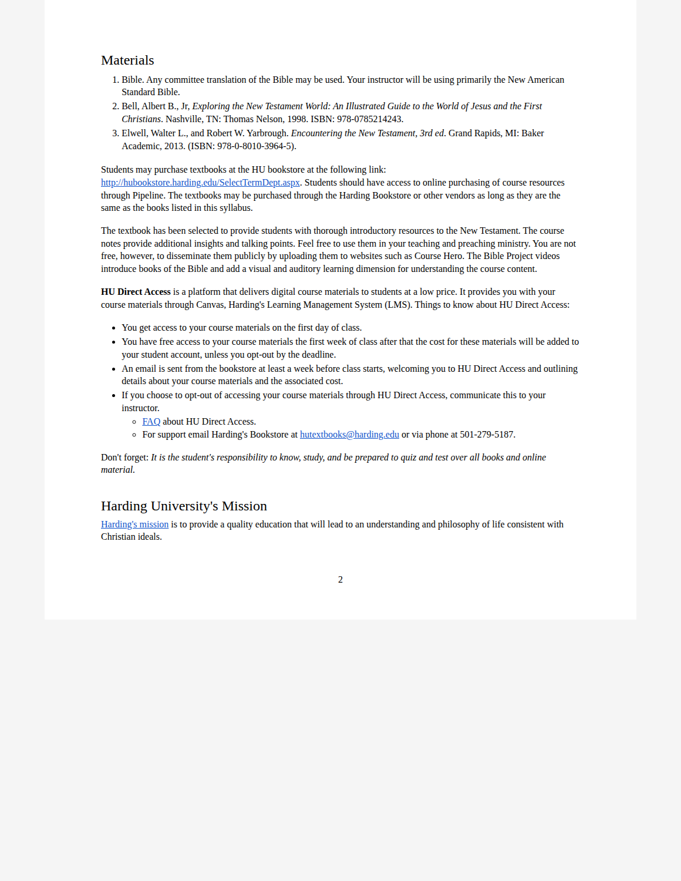Materials
Bible. Any committee translation of the Bible may be used. Your instructor will be using primarily the New American Standard Bible.
Bell, Albert B., Jr, Exploring the New Testament World: An Illustrated Guide to the World of Jesus and the First Christians. Nashville, TN: Thomas Nelson, 1998. ISBN: 978-0785214243.
Elwell, Walter L., and Robert W. Yarbrough. Encountering the New Testament, 3rd ed. Grand Rapids, MI: Baker Academic, 2013. (ISBN: 978-0-8010-3964-5).
Students may purchase textbooks at the HU bookstore at the following link: http://hubookstore.harding.edu/SelectTermDept.aspx. Students should have access to online purchasing of course resources through Pipeline. The textbooks may be purchased through the Harding Bookstore or other vendors as long as they are the same as the books listed in this syllabus.
The textbook has been selected to provide students with thorough introductory resources to the New Testament. The course notes provide additional insights and talking points. Feel free to use them in your teaching and preaching ministry. You are not free, however, to disseminate them publicly by uploading them to websites such as Course Hero. The Bible Project videos introduce books of the Bible and add a visual and auditory learning dimension for understanding the course content.
HU Direct Access is a platform that delivers digital course materials to students at a low price. It provides you with your course materials through Canvas, Harding's Learning Management System (LMS). Things to know about HU Direct Access:
You get access to your course materials on the first day of class.
You have free access to your course materials the first week of class after that the cost for these materials will be added to your student account, unless you opt-out by the deadline.
An email is sent from the bookstore at least a week before class starts, welcoming you to HU Direct Access and outlining details about your course materials and the associated cost.
If you choose to opt-out of accessing your course materials through HU Direct Access, communicate this to your instructor.
FAQ about HU Direct Access.
For support email Harding's Bookstore at hutextbooks@harding.edu or via phone at 501-279-5187.
Don't forget: It is the student's responsibility to know, study, and be prepared to quiz and test over all books and online material.
Harding University's Mission
Harding's mission is to provide a quality education that will lead to an understanding and philosophy of life consistent with Christian ideals.
2